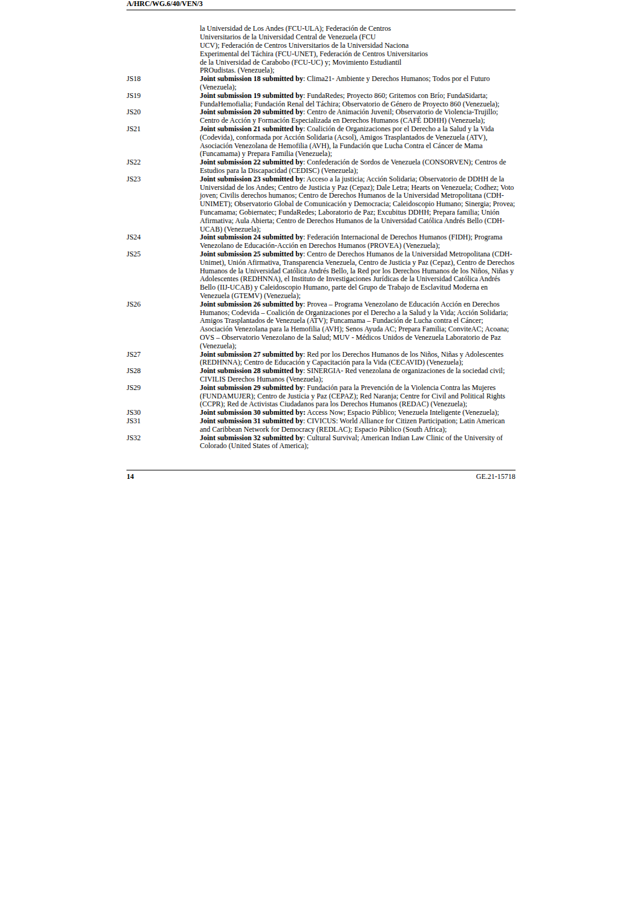A/HRC/WG.6/40/VEN/3
la Universidad de Los Andes (FCU-ULA); Federación de Centros
Universitarios de la Universidad Central de Venezuela (FCU
UCV); Federación de Centros Universitarios de la Universidad Naciona
Experimental del Táchira (FCU-UNET), Federación de Centros Universitarios
de la Universidad de Carabobo (FCU-UC) y; Movimiento Estudiantil
PROudistas. (Venezuela);
| JS18 | Joint submission 18 submitted by : Clima21- Ambiente y Derechos Humanos; Todos por el Futuro (Venezuela); |
| JS19 | Joint submission 19 submitted by : FundaRedes; Proyecto 860; Gritemos con Brío; FundaSidarta; FundaHemofialia; Fundación Renal del Táchira; Observatorio de Género de Proyecto 860 (Venezuela); |
| JS20 | Joint submission 20 submitted by : Centro de Animación Juvenil; Observatorio de Violencia-Trujillo; Centro de Acción y Formación Especializada en Derechos Humanos (CAFÉ DDHH) (Venezuela); |
| JS21 | Joint submission 21 submitted by : Coalición de Organizaciones por el Derecho a la Salud y la Vida (Codevida), conformada por Acción Solidaria (Acsol), Amigos Trasplantados de Venezuela (ATV), Asociación Venezolana de Hemofilia (AVH), la Fundación que Lucha Contra el Cáncer de Mama (Funcamama) y Prepara Familia (Venezuela); |
| JS22 | Joint submission 22 submitted by : Confederación de Sordos de Venezuela (CONSORVEN); Centros de Estudios para la Discapacidad (CEDISC) (Venezuela); |
| JS23 | Joint submission 23 submitted by : Acceso a la justicia; Acción Solidaria; Observatorio de DDHH de la Universidad de los Andes; Centro de Justicia y Paz (Cepaz); Dale Letra; Hearts on Venezuela; Codhez; Voto joven; Civilis derechos humanos; Centro de Derechos Humanos de la Universidad Metropolitana (CDH-UNIMET); Observatorio Global de Comunicación y Democracia; Caleidoscopio Humano; Sinergia; Provea; Funcamama; Gobiernatec; FundaRedes; Laboratorio de Paz; Excubitus DDHH; Prepara familia; Unión Afirmativa; Aula Abierta; Centro de Derechos Humanos de la Universidad Católica Andrés Bello (CDH-UCAB) (Venezuela); |
| JS24 | Joint submission 24 submitted by : Federación Internacional de Derechos Humanos (FIDH); Programa Venezolano de Educación-Acción en Derechos Humanos (PROVEA) (Venezuela); |
| JS25 | Joint submission 25 submitted by : Centro de Derechos Humanos de la Universidad Metropolitana (CDH-Unimet), Unión Afirmativa, Transparencia Venezuela, Centro de Justicia y Paz (Cepaz), Centro de Derechos Humanos de la Universidad Católica Andrés Bello, la Red por los Derechos Humanos de los Niños, Niñas y Adolescentes (REDHNNA), el Instituto de Investigaciones Jurídicas de la Universidad Católica Andrés Bello (IIJ-UCAB) y Caleidoscopio Humano, parte del Grupo de Trabajo de Esclavitud Moderna en Venezuela (GTEMV) (Venezuela); |
| JS26 | Joint submission 26 submitted by : Provea – Programa Venezolano de Educación Acción en Derechos Humanos; Codevida – Coalición de Organizaciones por el Derecho a la Salud y la Vida; Acción Solidaria; Amigos Trasplantados de Venezuela (ATV); Funcamama – Fundación de Lucha contra el Cáncer; Asociación Venezolana para la Hemofilia (AVH); Senos Ayuda AC; Prepara Familia; ConviteAC; Acoana; OVS – Observatorio Venezolano de la Salud; MUV - Médicos Unidos de Venezuela Laboratorio de Paz (Venezuela); |
| JS27 | Joint submission 27 submitted by : Red por los Derechos Humanos de los Niños, Niñas y Adolescentes (REDHNNA); Centro de Educación y Capacitación para la Vida (CECAVID) (Venezuela); |
| JS28 | Joint submission 28 submitted by : SINERGIA- Red venezolana de organizaciones de la sociedad civil; CIVILIS Derechos Humanos (Venezuela); |
| JS29 | Joint submission 29 submitted by : Fundación para la Prevención de la Violencia Contra las Mujeres (FUNDAMUJER); Centro de Justicia y Paz (CEPAZ); Red Naranja; Centre for Civil and Political Rights (CCPR); Red de Activistas Ciudadanos para los Derechos Humanos (REDAC) (Venezuela); |
| JS30 | Joint submission 30 submitted by: Access Now; Espacio Público; Venezuela Inteligente (Venezuela); |
| JS31 | Joint submission 31 submitted by : CIVICUS: World Alliance for Citizen Participation; Latin American and Caribbean Network for Democracy (REDLAC); Espacio Público (South Africa); |
| JS32 | Joint submission 32 submitted by : Cultural Survival; American Indian Law Clinic of the University of Colorado (United States of America); |
14 GE.21-15718